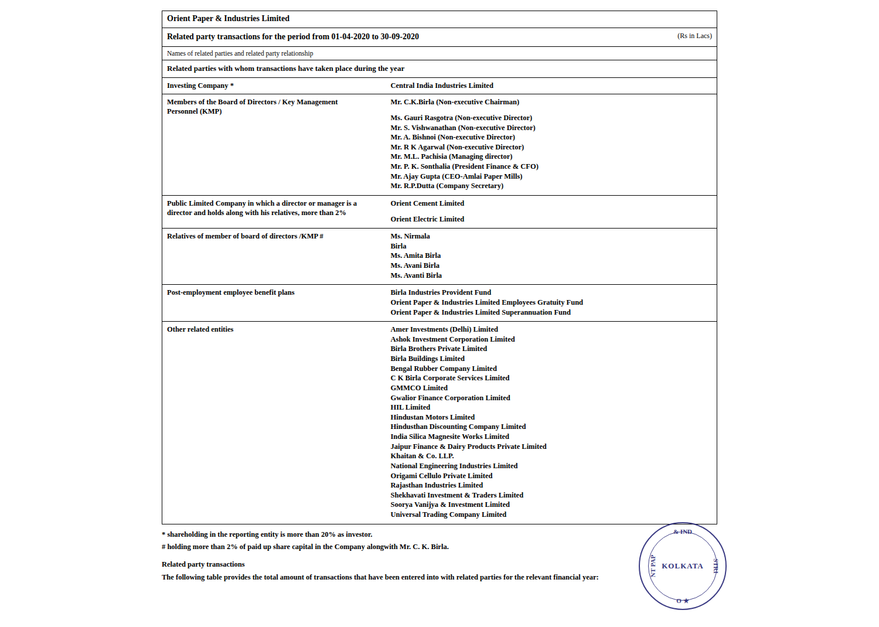Orient Paper & Industries Limited
Related party transactions for the period from 01-04-2020 to 30-09-2020 (Rs in Lacs)
Names of related parties and related party relationship
Related parties with whom transactions have taken place during the year
| Investing Company * | Central India Industries Limited |
| Members of the Board of Directors / Key Management Personnel (KMP) | Mr. C.K.Birla (Non-executive Chairman) Ms. Gauri Rasgotra (Non-executive Director) Mr. S. Vishwanathan (Non-executive Director) Mr. A. Bishnoi (Non-executive Director) Mr. R K Agarwal (Non-executive Director) Mr. M.L. Pachisia (Managing director) Mr. P. K. Sonthalia (President Finance & CFO) Mr. Ajay Gupta (CEO-Amlai Paper Mills) Mr. R.P.Dutta (Company Secretary) |
| Public Limited Company in which a director or manager is a director and holds along with his relatives, more than 2% | Orient Cement Limited Orient Electric Limited |
| Relatives of member of board of directors /KMP # | Ms. Nirmala Birla Ms. Amita Birla Ms. Avani Birla Ms. Avanti Birla |
| Post-employment employee benefit plans | Birla Industries Provident Fund Orient Paper & Industries Limited Employees Gratuity Fund Orient Paper & Industries Limited Superannuation Fund |
| Other related entities | Amer Investments (Delhi) Limited Ashok Investment Corporation Limited Birla Brothers Private Limited Birla Buildings Limited Bengal Rubber Company Limited C K Birla Corporate Services Limited GMMCO Limited Gwalior Finance Corporation Limited HIL Limited Hindustan Motors Limited Hindusthan Discounting Company Limited India Silica Magnesite Works Limited Jaipur Finance & Dairy Products Private Limited Khaitan & Co. LLP. National Engineering Industries Limited Origami Cellulo Private Limited Rajasthan Industries Limited Shekhavati Investment & Traders Limited Soorya Vanijya & Investment Limited Universal Trading Company Limited |
* shareholding in the reporting entity is more than 20% as investor.
# holding more than 2% of paid up share capital in the Company alongwith Mr. C. K. Birla.
Related party transactions
The following table provides the total amount of transactions that have been entered into with related parties for the relevant financial year:
& IND
NT PAP
STRI
O ★
KOLKATA